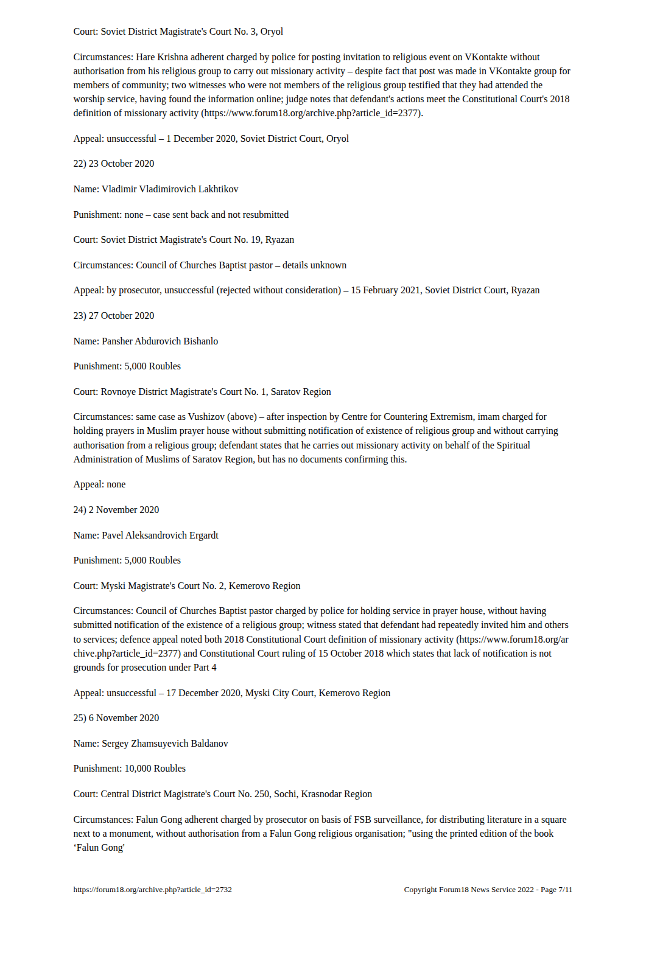Court: Soviet District Magistrate's Court No. 3, Oryol
Circumstances: Hare Krishna adherent charged by police for posting invitation to religious event on VKontakte without authorisation from his religious group to carry out missionary activity – despite fact that post was made in VKontakte group for members of community; two witnesses who were not members of the religious group testified that they had attended the worship service, having found the information online; judge notes that defendant's actions meet the Constitutional Court's 2018 definition of missionary activity (https://www.forum18.org/archive.php?article_id=2377).
Appeal: unsuccessful – 1 December 2020, Soviet District Court, Oryol
22) 23 October 2020
Name: Vladimir Vladimirovich Lakhtikov
Punishment: none – case sent back and not resubmitted
Court: Soviet District Magistrate's Court No. 19, Ryazan
Circumstances: Council of Churches Baptist pastor – details unknown
Appeal: by prosecutor, unsuccessful (rejected without consideration) – 15 February 2021, Soviet District Court, Ryazan
23) 27 October 2020
Name: Pansher Abdurovich Bishanlo
Punishment: 5,000 Roubles
Court: Rovnoye District Magistrate's Court No. 1, Saratov Region
Circumstances: same case as Vushizov (above) – after inspection by Centre for Countering Extremism, imam charged for holding prayers in Muslim prayer house without submitting notification of existence of religious group and without carrying authorisation from a religious group; defendant states that he carries out missionary activity on behalf of the Spiritual Administration of Muslims of Saratov Region, but has no documents confirming this.
Appeal: none
24) 2 November 2020
Name: Pavel Aleksandrovich Ergardt
Punishment: 5,000 Roubles
Court: Myski Magistrate's Court No. 2, Kemerovo Region
Circumstances: Council of Churches Baptist pastor charged by police for holding service in prayer house, without having submitted notification of the existence of a religious group; witness stated that defendant had repeatedly invited him and others to services; defence appeal noted both 2018 Constitutional Court definition of missionary activity (https://www.forum18.org/archive.php?article_id=2377) and Constitutional Court ruling of 15 October 2018 which states that lack of notification is not grounds for prosecution under Part 4
Appeal: unsuccessful – 17 December 2020, Myski City Court, Kemerovo Region
25) 6 November 2020
Name: Sergey Zhamsuyevich Baldanov
Punishment: 10,000 Roubles
Court: Central District Magistrate's Court No. 250, Sochi, Krasnodar Region
Circumstances: Falun Gong adherent charged by prosecutor on basis of FSB surveillance, for distributing literature in a square next to a monument, without authorisation from a Falun Gong religious organisation; "using the printed edition of the book ‘Falun Gong'
https://forum18.org/archive.php?article_id=2732
Copyright Forum18 News Service 2022 - Page 7/11